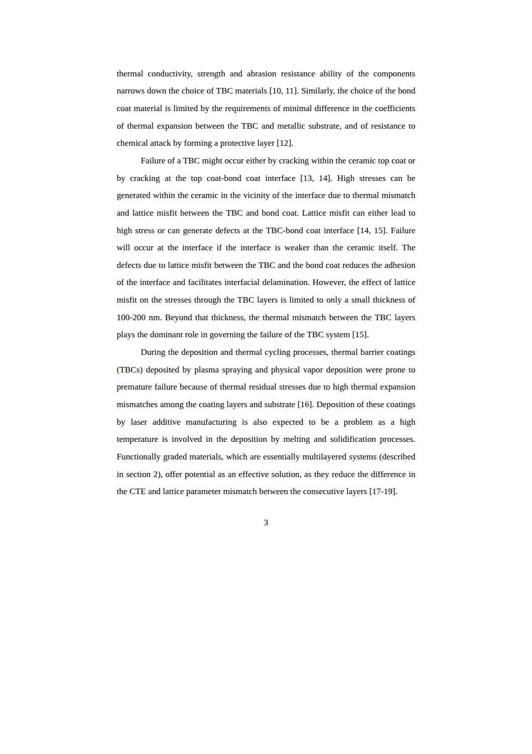thermal conductivity, strength and abrasion resistance ability of the components narrows down the choice of TBC materials [10, 11]. Similarly, the choice of the bond coat material is limited by the requirements of minimal difference in the coefficients of thermal expansion between the TBC and metallic substrate, and of resistance to chemical attack by forming a protective layer [12].
Failure of a TBC might occur either by cracking within the ceramic top coat or by cracking at the top coat-bond coat interface [13, 14]. High stresses can be generated within the ceramic in the vicinity of the interface due to thermal mismatch and lattice misfit between the TBC and bond coat. Lattice misfit can either lead to high stress or can generate defects at the TBC-bond coat interface [14, 15]. Failure will occur at the interface if the interface is weaker than the ceramic itself. The defects due to lattice misfit between the TBC and the bond coat reduces the adhesion of the interface and facilitates interfacial delamination. However, the effect of lattice misfit on the stresses through the TBC layers is limited to only a small thickness of 100-200 nm. Beyond that thickness, the thermal mismatch between the TBC layers plays the dominant role in governing the failure of the TBC system [15].
During the deposition and thermal cycling processes, thermal barrier coatings (TBCs) deposited by plasma spraying and physical vapor deposition were prone to premature failure because of thermal residual stresses due to high thermal expansion mismatches among the coating layers and substrate [16]. Deposition of these coatings by laser additive manufacturing is also expected to be a problem as a high temperature is involved in the deposition by melting and solidification processes. Functionally graded materials, which are essentially multilayered systems (described in section 2), offer potential as an effective solution, as they reduce the difference in the CTE and lattice parameter mismatch between the consecutive layers [17-19].
3